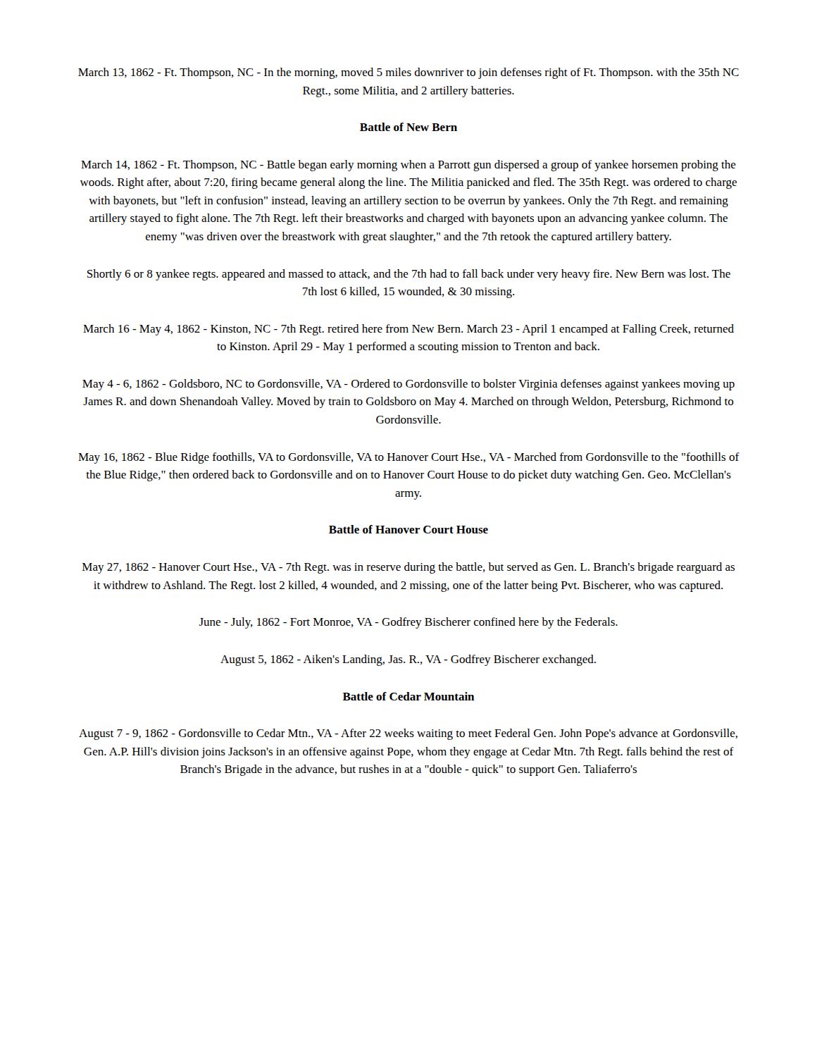March 13, 1862 - Ft. Thompson, NC - In the morning, moved 5 miles downriver to join defenses right of Ft. Thompson. with the 35th NC Regt., some Militia, and 2 artillery batteries.
Battle of New Bern
March 14, 1862 - Ft. Thompson, NC - Battle began early morning when a Parrott gun dispersed a group of yankee horsemen probing the woods. Right after, about 7:20, firing became general along the line. The Militia panicked and fled. The 35th Regt. was ordered to charge with bayonets, but "left in confusion" instead, leaving an artillery section to be overrun by yankees. Only the 7th Regt. and remaining artillery stayed to fight alone. The 7th Regt. left their breastworks and charged with bayonets upon an advancing yankee column. The enemy "was driven over the breastwork with great slaughter," and the 7th retook the captured artillery battery.
Shortly 6 or 8 yankee regts. appeared and massed to attack, and the 7th had to fall back under very heavy fire. New Bern was lost. The 7th lost 6 killed, 15 wounded, & 30 missing.
March 16 - May 4, 1862 - Kinston, NC - 7th Regt. retired here from New Bern. March 23 - April 1 encamped at Falling Creek, returned to Kinston. April 29 - May 1 performed a scouting mission to Trenton and back.
May 4 - 6, 1862 - Goldsboro, NC to Gordonsville, VA - Ordered to Gordonsville to bolster Virginia defenses against yankees moving up James R. and down Shenandoah Valley. Moved by train to Goldsboro on May 4. Marched on through Weldon, Petersburg, Richmond to Gordonsville.
May 16, 1862 - Blue Ridge foothills, VA to Gordonsville, VA to Hanover Court Hse., VA - Marched from Gordonsville to the "foothills of the Blue Ridge," then ordered back to Gordonsville and on to Hanover Court House to do picket duty watching Gen. Geo. McClellan's army.
Battle of Hanover Court House
May 27, 1862 - Hanover Court Hse., VA - 7th Regt. was in reserve during the battle, but served as Gen. L. Branch's brigade rearguard as it withdrew to Ashland. The Regt. lost 2 killed, 4 wounded, and 2 missing, one of the latter being Pvt. Bischerer, who was captured.
June - July, 1862 - Fort Monroe, VA - Godfrey Bischerer confined here by the Federals.
August 5, 1862 - Aiken's Landing, Jas. R., VA - Godfrey Bischerer exchanged.
Battle of Cedar Mountain
August 7 - 9, 1862 - Gordonsville to Cedar Mtn., VA - After 22 weeks waiting to meet Federal Gen. John Pope's advance at Gordonsville, Gen. A.P. Hill's division joins Jackson's in an offensive against Pope, whom they engage at Cedar Mtn. 7th Regt. falls behind the rest of Branch's Brigade in the advance, but rushes in at a "double - quick" to support Gen. Taliaferro's